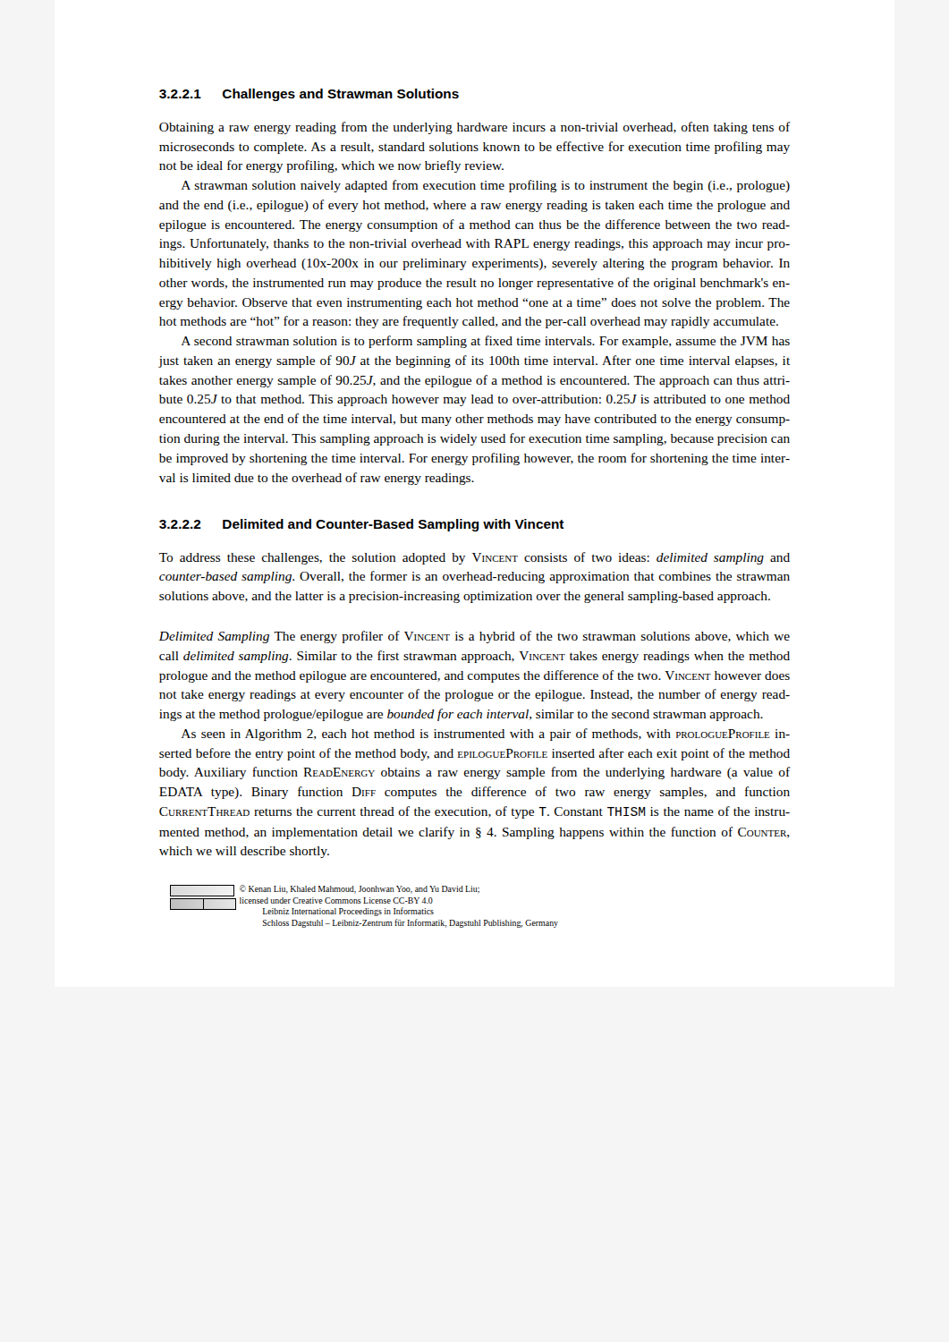3.2.2.1 Challenges and Strawman Solutions
Obtaining a raw energy reading from the underlying hardware incurs a non-trivial overhead, often taking tens of microseconds to complete. As a result, standard solutions known to be effective for execution time profiling may not be ideal for energy profiling, which we now briefly review.
A strawman solution naively adapted from execution time profiling is to instrument the begin (i.e., prologue) and the end (i.e., epilogue) of every hot method, where a raw energy reading is taken each time the prologue and epilogue is encountered. The energy consumption of a method can thus be the difference between the two readings. Unfortunately, thanks to the non-trivial overhead with RAPL energy readings, this approach may incur prohibitively high overhead (10x-200x in our preliminary experiments), severely altering the program behavior. In other words, the instrumented run may produce the result no longer representative of the original benchmark's energy behavior. Observe that even instrumenting each hot method “one at a time” does not solve the problem. The hot methods are “hot” for a reason: they are frequently called, and the per-call overhead may rapidly accumulate.
A second strawman solution is to perform sampling at fixed time intervals. For example, assume the JVM has just taken an energy sample of 90J at the beginning of its 100th time interval. After one time interval elapses, it takes another energy sample of 90.25J, and the epilogue of a method is encountered. The approach can thus attribute 0.25J to that method. This approach however may lead to over-attribution: 0.25J is attributed to one method encountered at the end of the time interval, but many other methods may have contributed to the energy consumption during the interval. This sampling approach is widely used for execution time sampling, because precision can be improved by shortening the time interval. For energy profiling however, the room for shortening the time interval is limited due to the overhead of raw energy readings.
3.2.2.2 Delimited and Counter-Based Sampling with Vincent
To address these challenges, the solution adopted by Vincent consists of two ideas: delimited sampling and counter-based sampling. Overall, the former is an overhead-reducing approximation that combines the strawman solutions above, and the latter is a precision-increasing optimization over the general sampling-based approach.
Delimited Sampling The energy profiler of Vincent is a hybrid of the two strawman solutions above, which we call delimited sampling. Similar to the first strawman approach, Vincent takes energy readings when the method prologue and the method epilogue are encountered, and computes the difference of the two. Vincent however does not take energy readings at every encounter of the prologue or the epilogue. Instead, the number of energy readings at the method prologue/epilogue are bounded for each interval, similar to the second strawman approach.
As seen in Algorithm 2, each hot method is instrumented with a pair of methods, with prologueProfile inserted before the entry point of the method body, and epilogueProfile inserted after each exit point of the method body. Auxiliary function ReadEnergy obtains a raw energy sample from the underlying hardware (a value of EDATA type). Binary function Diff computes the difference of two raw energy samples, and function CurrentThread returns the current thread of the execution, of type T. Constant THISM is the name of the instrumented method, an implementation detail we clarify in § 4. Sampling happens within the function of Counter, which we will describe shortly.
© Kenan Liu, Khaled Mahmoud, Joonhwan Yoo, and Yu David Liu; licensed under Creative Commons License CC-BY 4.0 Leibniz International Proceedings in Informatics Schloss Dagstuhl – Leibniz-Zentrum für Informatik, Dagstuhl Publishing, Germany